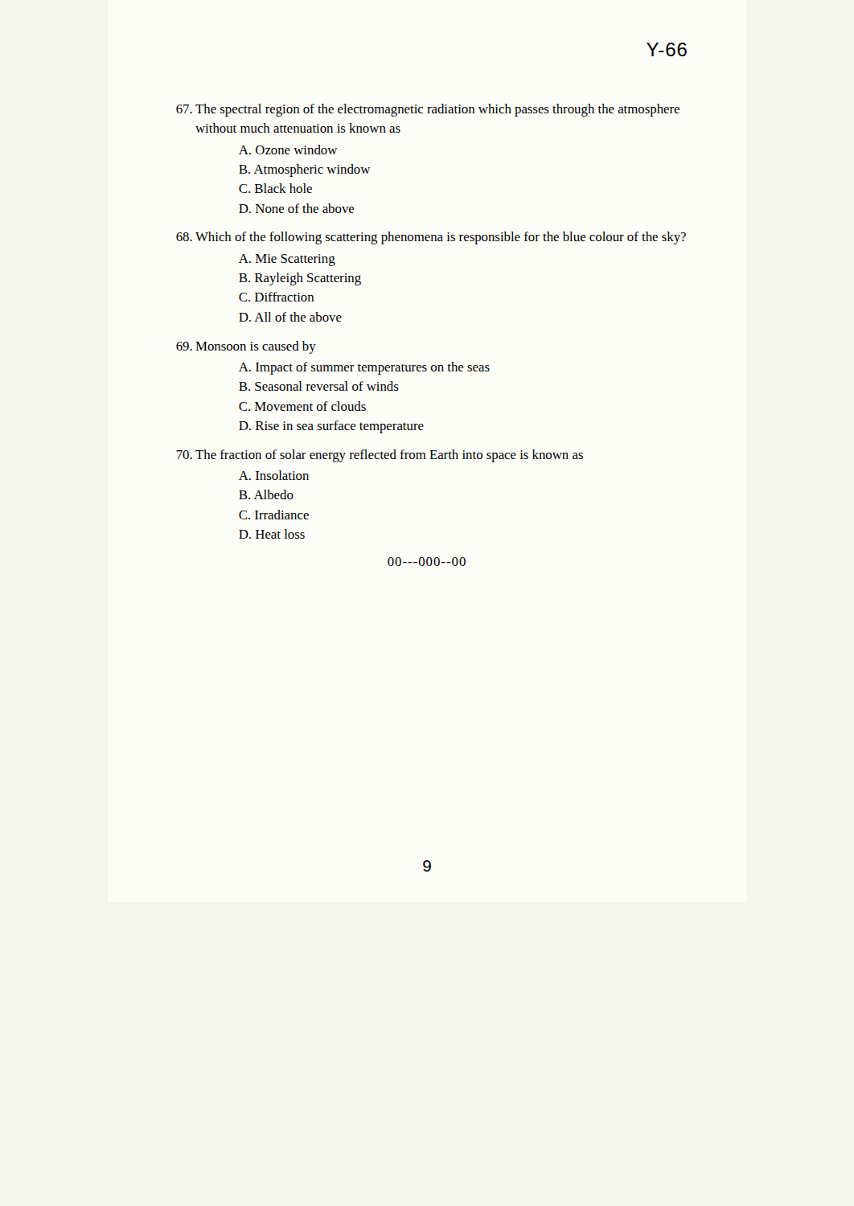Y-66
67. The spectral region of the electromagnetic radiation which passes through the atmosphere without much attenuation is known as
A. Ozone window
B. Atmospheric window
C. Black hole
D. None of the above
68. Which of the following scattering phenomena is responsible for the blue colour of the sky?
A. Mie Scattering
B. Rayleigh Scattering
C. Diffraction
D. All of the above
69. Monsoon is caused by
A. Impact of summer temperatures on the seas
B. Seasonal reversal of winds
C. Movement of clouds
D. Rise in sea surface temperature
70. The fraction of solar energy reflected from Earth into space is known as
A. Insolation
B. Albedo
C. Irradiance
D. Heat loss
00---000--00
9